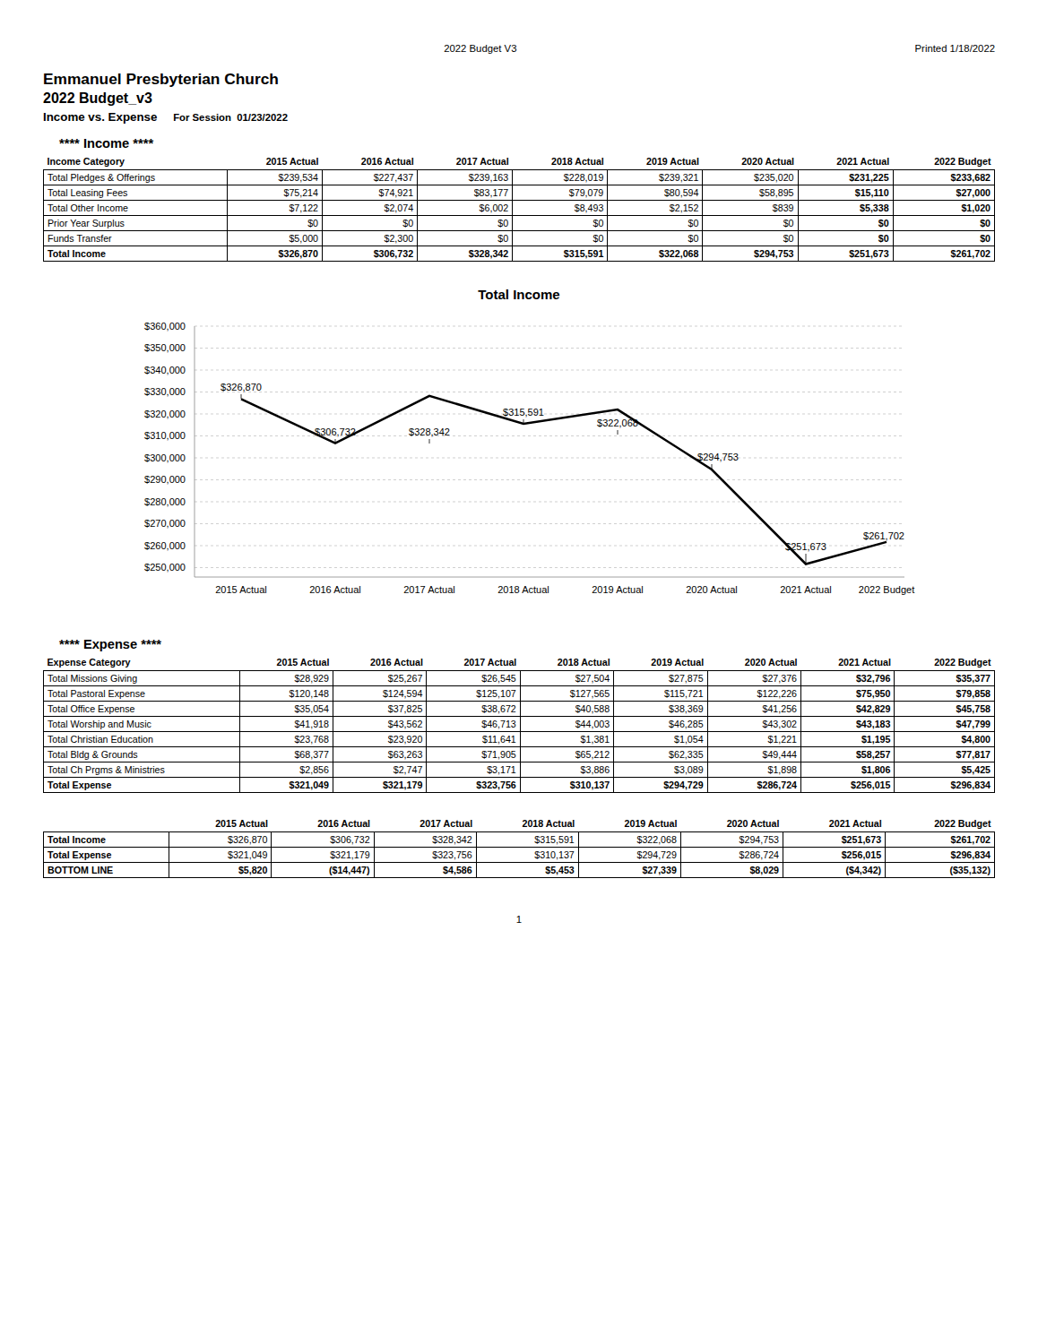2022 Budget V3
Printed 1/18/2022
Emmanuel Presbyterian Church
2022 Budget_v3
Income vs. Expense For Session 01/23/2022
**** Income ****
| Income Category | 2015 Actual | 2016 Actual | 2017 Actual | 2018 Actual | 2019 Actual | 2020 Actual | 2021 Actual | 2022 Budget |
| --- | --- | --- | --- | --- | --- | --- | --- | --- |
| Total Pledges & Offerings | $239,534 | $227,437 | $239,163 | $228,019 | $239,321 | $235,020 | $231,225 | $233,682 |
| Total Leasing Fees | $75,214 | $74,921 | $83,177 | $79,079 | $80,594 | $58,895 | $15,110 | $27,000 |
| Total Other Income | $7,122 | $2,074 | $6,002 | $8,493 | $2,152 | $839 | $5,338 | $1,020 |
| Prior Year Surplus | $0 | $0 | $0 | $0 | $0 | $0 | $0 | $0 |
| Funds Transfer | $5,000 | $2,300 | $0 | $0 | $0 | $0 | $0 | $0 |
| Total Income | $326,870 | $306,732 | $328,342 | $315,591 | $322,068 | $294,753 | $251,673 | $261,702 |
Total Income $360,000 $350,000 $340,000 $330,000 $320,000 $310,000 $300,000 $290,000 $280,000 $270,000 $260,000 $250,000 $326,870 $306,732 $328,342 $315,591 $322,068 $294,753 $251,673 $261,702 2015 Actual 2016 Actual 2017 Actual 2018 Actual 2019 Actual 2020 Actual 2021 Actual 2022 Budget
**** Expense ****
| Expense Category | 2015 Actual | 2016 Actual | 2017 Actual | 2018 Actual | 2019 Actual | 2020 Actual | 2021 Actual | 2022 Budget |
| --- | --- | --- | --- | --- | --- | --- | --- | --- |
| Total Missions Giving | $28,929 | $25,267 | $26,545 | $27,504 | $27,875 | $27,376 | $32,796 | $35,377 |
| Total Pastoral Expense | $120,148 | $124,594 | $125,107 | $127,565 | $115,721 | $122,226 | $75,950 | $79,858 |
| Total Office Expense | $35,054 | $37,825 | $38,672 | $40,588 | $38,369 | $41,256 | $42,829 | $45,758 |
| Total Worship and Music | $41,918 | $43,562 | $46,713 | $44,003 | $46,285 | $43,302 | $43,183 | $47,799 |
| Total Christian Education | $23,768 | $23,920 | $11,641 | $1,381 | $1,054 | $1,221 | $1,195 | $4,800 |
| Total Bldg & Grounds | $68,377 | $63,263 | $71,905 | $65,212 | $62,335 | $49,444 | $58,257 | $77,817 |
| Total Ch Prgms & Ministries | $2,856 | $2,747 | $3,171 | $3,886 | $3,089 | $1,898 | $1,806 | $5,425 |
| Total Expense | $321,049 | $321,179 | $323,756 | $310,137 | $294,729 | $286,724 | $256,015 | $296,834 |
| | 2015 Actual | 2016 Actual | 2017 Actual | 2018 Actual | 2019 Actual | 2020 Actual | 2021 Actual | 2022 Budget |
| --- | --- | --- | --- | --- | --- | --- | --- | --- |
| Total Income | $326,870 | $306,732 | $328,342 | $315,591 | $322,068 | $294,753 | $251,673 | $261,702 |
| Total Expense | $321,049 | $321,179 | $323,756 | $310,137 | $294,729 | $286,724 | $256,015 | $296,834 |
| BOTTOM LINE | $5,820 | ($14,447) | $4,586 | $5,453 | $27,339 | $8,029 | ($4,342) | ($35,132) |
1